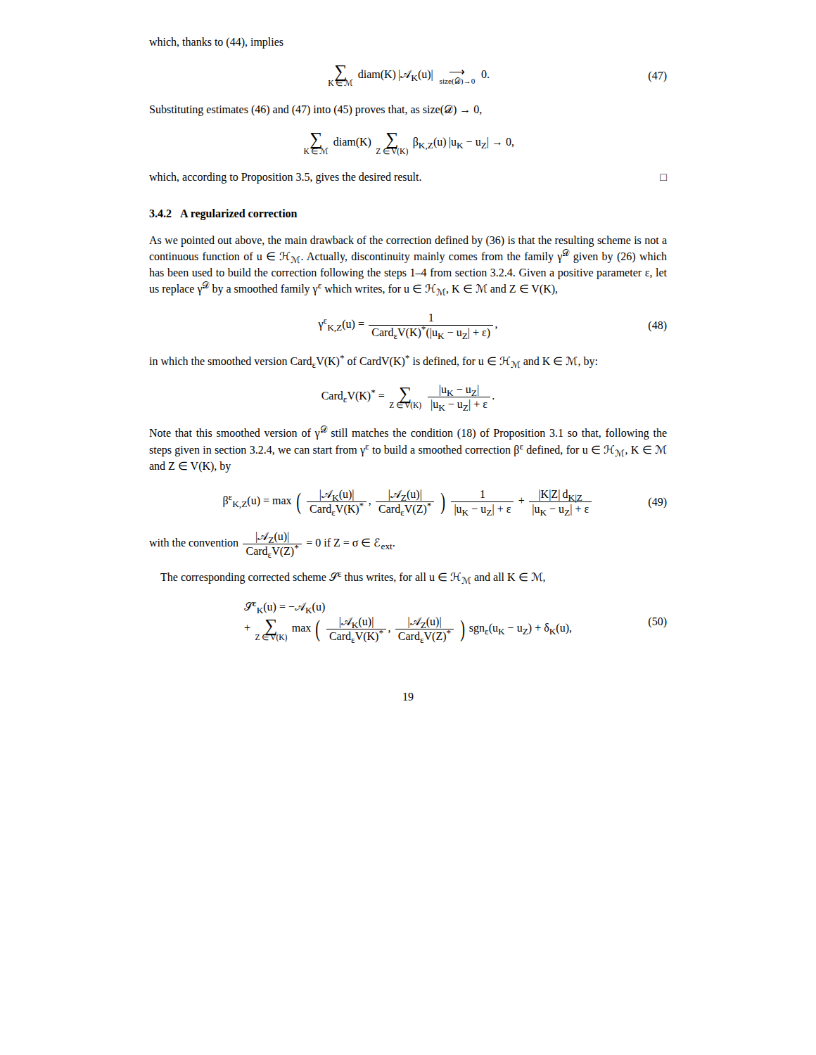which, thanks to (44), implies
∑K ∈ ℳ diam(K) |𝒜K(u)| ⟶size(𝒟)→0 0.
(47)
Substituting estimates (46) and (47) into (45) proves that, as size(𝒟) → 0,
∑K ∈ ℳ diam(K) ∑Z ∈ V(K) βK,Z(u) |uK − uZ| → 0,
which, according to Proposition 3.5, gives the desired result. □
3.4.2 A regularized correction
As we pointed out above, the main drawback of the correction defined by (36) is that the resulting scheme is not a continuous function of u ∈ ℋℳ. Actually, discontinuity mainly comes from the family γ𝒟 given by (26) which has been used to build the correction following the steps 1–4 from section 3.2.4. Given a positive parameter ε, let us replace γ𝒟 by a smoothed family γε which writes, for u ∈ ℋℳ, K ∈ ℳ and Z ∈ V(K),
γεK,Z(u) = 1 CardεV(K)*(|uK − uZ| + ε) ,
(48)
in which the smoothed version CardεV(K)* of CardV(K)* is defined, for u ∈ ℋℳ and K ∈ ℳ, by:
CardεV(K)* = ∑Z ∈ V(K) |uK − uZ| |uK − uZ| + ε .
Note that this smoothed version of γ𝒟 still matches the condition (18) of Proposition 3.1 so that, following the steps given in section 3.2.4, we can start from γε to build a smoothed correction βε defined, for u ∈ ℋℳ, K ∈ ℳ and Z ∈ V(K), by
βεK,Z(u) = max ( |𝒜K(u)| CardεV(K)* , |𝒜Z(u)| CardεV(Z)* ) 1 |uK − uZ| + ε + |K|Z| dK|Z |uK − uZ| + ε
(49)
with the convention |𝒜Z(u)|CardεV(Z)* = 0 if Z = σ ∈ ℰext.
The corresponding corrected scheme 𝒮ε thus writes, for all u ∈ ℋℳ and all K ∈ ℳ,
𝒮εK(u) = −𝒜K(u)
+ ∑Z ∈ V(K) max ( |𝒜K(u)| CardεV(K)* , |𝒜Z(u)| CardεV(Z)* ) sgnε(uK − uZ) + δK(u),
(50)
19